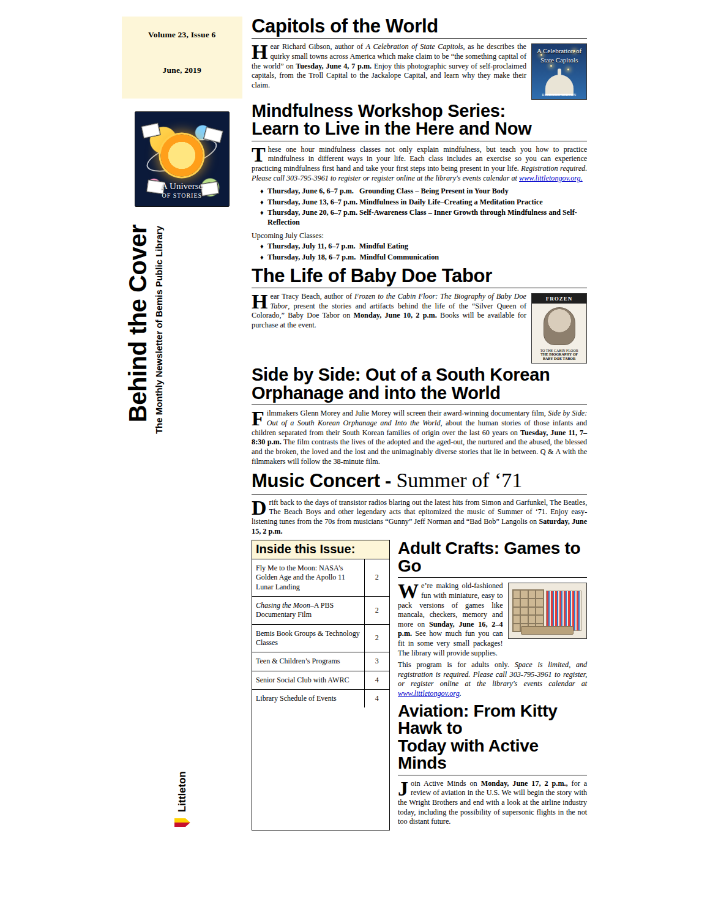Volume 23, Issue 6
June, 2019
A UniverseOF STORIES
Behind the Cover
The Monthly Newsletter of Bemis Public Library
Littleton
Capitols of the World
A Celebration of
State Capitols
RICHARD GIBSON
Hear Richard Gibson, author of A Celebration of State Capitols, as he describes the quirky small towns across America which make claim to be “the something capital of the world” on Tuesday, June 4, 7 p.m. Enjoy this photographic survey of self-proclaimed capitals, from the Troll Capital to the Jackalope Capital, and learn why they make their claim.
Mindfulness Workshop Series:
Learn to Live in the Here and Now
These one hour mindfulness classes not only explain mindfulness, but teach you how to practice mindfulness in different ways in your life. Each class includes an exercise so you can experience practicing mindfulness first hand and take your first steps into being present in your life. Registration required. Please call 303-795-3961 to register or register online at the library's events calendar at www.littletongov.org.
Thursday, June 6, 6–7 p.m. Grounding Class – Being Present in Your Body
Thursday, June 13, 6–7 p.m. Mindfulness in Daily Life–Creating a Meditation Practice
Thursday, June 20, 6–7 p.m. Self-Awareness Class – Inner Growth through Mindfulness and Self-Reflection
Upcoming July Classes:
Thursday, July 11, 6–7 p.m. Mindful Eating
Thursday, July 18, 6–7 p.m. Mindful Communication
The Life of Baby Doe Tabor
FROZEN
TO THE CABIN FLOOR
THE BIOGRAPHY OF
BABY DOE TABOR
Hear Tracy Beach, author of Frozen to the Cabin Floor: The Biography of Baby Doe Tabor, present the stories and artifacts behind the life of the “Silver Queen of Colorado,” Baby Doe Tabor on Monday, June 10, 2 p.m. Books will be available for purchase at the event.
Side by Side: Out of a South Korean
Orphanage and into the World
Filmmakers Glenn Morey and Julie Morey will screen their award-winning documentary film, Side by Side: Out of a South Korean Orphanage and Into the World, about the human stories of those infants and children separated from their South Korean families of origin over the last 60 years on Tuesday, June 11, 7–8:30 p.m. The film contrasts the lives of the adopted and the aged-out, the nurtured and the abused, the blessed and the broken, the loved and the lost and the unimaginably diverse stories that lie in between. Q & A with the filmmakers will follow the 38-minute film.
Music Concert - Summer of ‘71
Drift back to the days of transistor radios blaring out the latest hits from Simon and Garfunkel, The Beatles, The Beach Boys and other legendary acts that epitomized the music of Summer of ‘71. Enjoy easy-listening tunes from the 70s from musicians “Gunny” Jeff Norman and “Bad Bob” Langolis on Saturday, June 15, 2 p.m.
Inside this Issue:
| Fly Me to the Moon: NASA’s Golden Age and the Apollo 11 Lunar Landing | 2 |
| Chasing the Moon –A PBS Documentary Film | 2 |
| Bemis Book Groups & Technology Classes | 2 |
| Teen & Children’s Programs | 3 |
| Senior Social Club with AWRC | 4 |
| Library Schedule of Events | 4 |
Adult Crafts: Games to Go
We’re making old-fashioned fun with miniature, easy to pack versions of games like mancala, checkers, memory and more on Sunday, June 16, 2–4 p.m. See how much fun you can fit in some very small packages! The library will provide supplies.
This program is for adults only. Space is limited, and registration is required. Please call 303-795-3961 to register, or register online at the library's events calendar at www.littletongov.org.
Aviation: From Kitty Hawk to
Today with Active Minds
Join Active Minds on Monday, June 17, 2 p.m., for a review of aviation in the U.S. We will begin the story with the Wright Brothers and end with a look at the airline industry today, including the possibility of supersonic flights in the not too distant future.